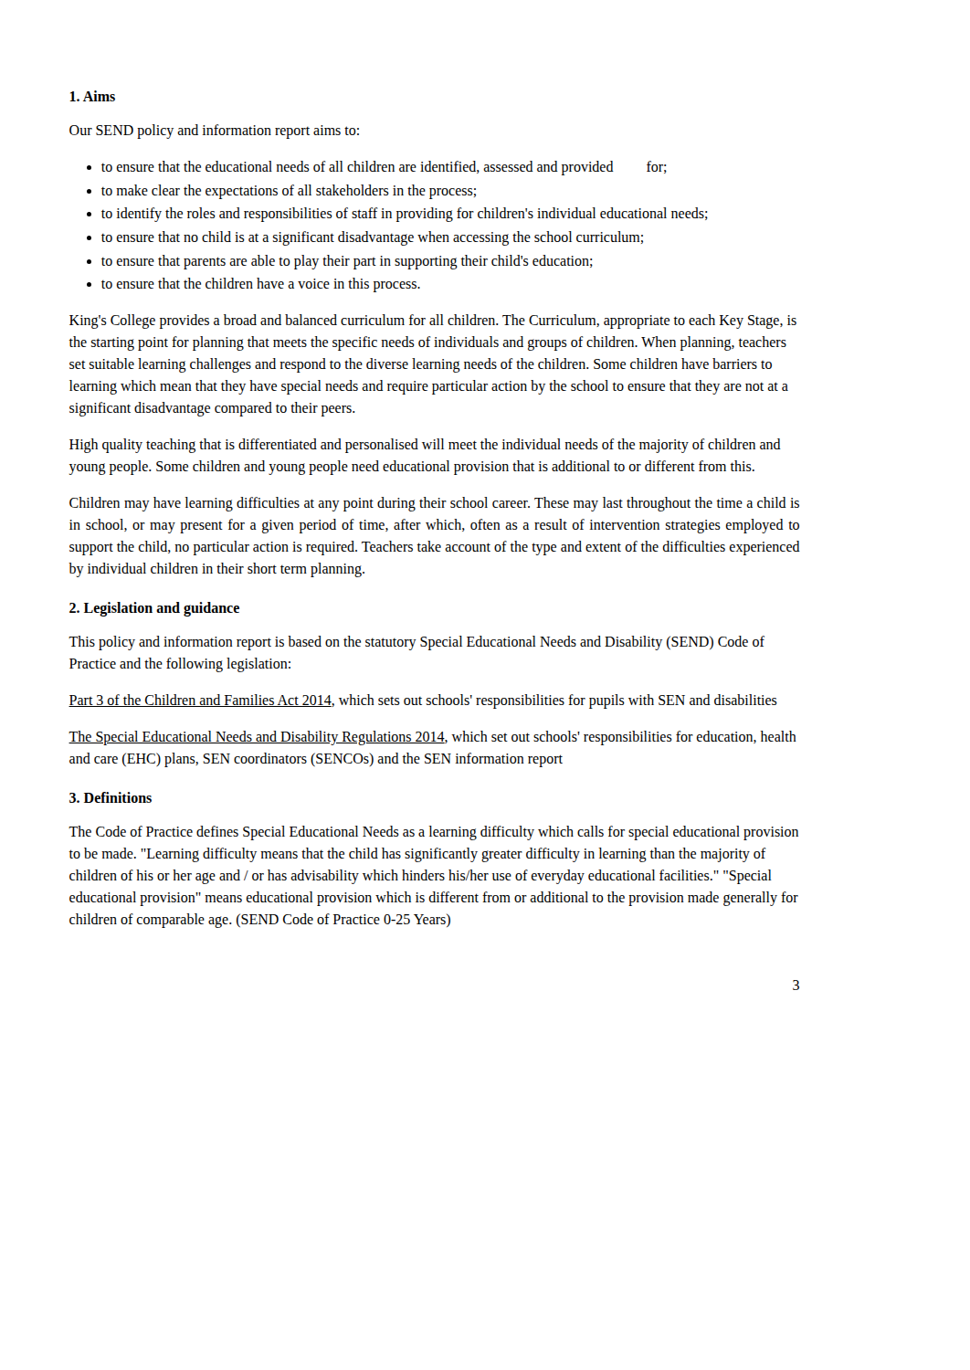1. Aims
Our SEND policy and information report aims to:
to ensure that the educational needs of all children are identified, assessed and provided for;
to make clear the expectations of all stakeholders in the process;
to identify the roles and responsibilities of staff in providing for children's individual educational needs;
to ensure that no child is at a significant disadvantage when accessing the school curriculum;
to ensure that parents are able to play their part in supporting their child's education;
to ensure that the children have a voice in this process.
King's College provides a broad and balanced curriculum for all children. The Curriculum, appropriate to each Key Stage, is the starting point for planning that meets the specific needs of individuals and groups of children. When planning, teachers set suitable learning challenges and respond to the diverse learning needs of the children. Some children have barriers to learning which mean that they have special needs and require particular action by the school to ensure that they are not at a significant disadvantage compared to their peers.
High quality teaching that is differentiated and personalised will meet the individual needs of the majority of children and young people. Some children and young people need educational provision that is additional to or different from this.
Children may have learning difficulties at any point during their school career. These may last throughout the time a child is in school, or may present for a given period of time, after which, often as a result of intervention strategies employed to support the child, no particular action is required. Teachers take account of the type and extent of the difficulties experienced by individual children in their short term planning.
2. Legislation and guidance
This policy and information report is based on the statutory Special Educational Needs and Disability (SEND) Code of Practice and the following legislation:
Part 3 of the Children and Families Act 2014, which sets out schools' responsibilities for pupils with SEN and disabilities
The Special Educational Needs and Disability Regulations 2014, which set out schools' responsibilities for education, health and care (EHC) plans, SEN coordinators (SENCOs) and the SEN information report
3. Definitions
The Code of Practice defines Special Educational Needs as a learning difficulty which calls for special educational provision to be made. "Learning difficulty means that the child has significantly greater difficulty in learning than the majority of children of his or her age and / or has advisability which hinders his/her use of everyday educational facilities." "Special educational provision" means educational provision which is different from or additional to the provision made generally for children of comparable age. (SEND Code of Practice 0-25 Years)
3